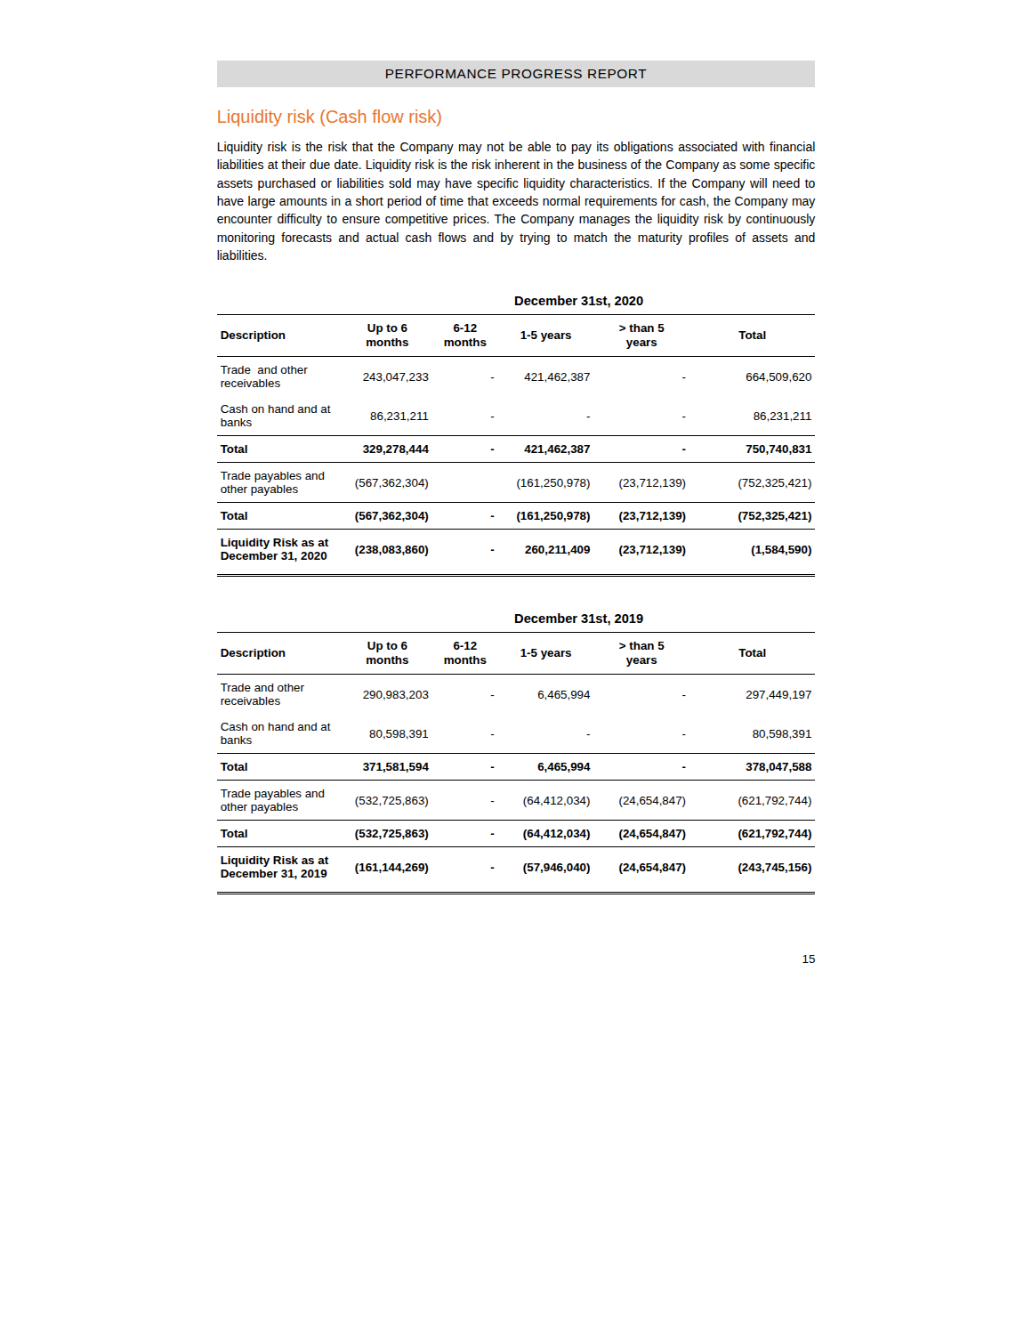PERFORMANCE PROGRESS REPORT
Liquidity risk (Cash flow risk)
Liquidity risk is the risk that the Company may not be able to pay its obligations associated with financial liabilities at their due date. Liquidity risk is the risk inherent in the business of the Company as some specific assets purchased or liabilities sold may have specific liquidity characteristics. If the Company will need to have large amounts in a short period of time that exceeds normal requirements for cash, the Company may encounter difficulty to ensure competitive prices. The Company manages the liquidity risk by continuously monitoring forecasts and actual cash flows and by trying to match the maturity profiles of assets and liabilities.
| | December 31st, 2020 |
| Description | Up to 6 months | 6-12 months | 1-5 years | > than 5 years | Total |
| Trade and other receivables | 243,047,233 | - | 421,462,387 | - | 664,509,620 |
| Cash on hand and at banks | 86,231,211 | - | - | - | 86,231,211 |
| Total | 329,278,444 | - | 421,462,387 | - | 750,740,831 |
| Trade payables and other payables | (567,362,304) | | (161,250,978) | (23,712,139) | (752,325,421) |
| Total | (567,362,304) | - | (161,250,978) | (23,712,139) | (752,325,421) |
| Liquidity Risk as at December 31, 2020 | (238,083,860) | - | 260,211,409 | (23,712,139) | (1,584,590) |
| | December 31st, 2019 |
| Description | Up to 6 months | 6-12 months | 1-5 years | > than 5 years | Total |
| Trade and other receivables | 290,983,203 | - | 6,465,994 | - | 297,449,197 |
| Cash on hand and at banks | 80,598,391 | - | - | - | 80,598,391 |
| Total | 371,581,594 | - | 6,465,994 | - | 378,047,588 |
| Trade payables and other payables | (532,725,863) | - | (64,412,034) | (24,654,847) | (621,792,744) |
| Total | (532,725,863) | - | (64,412,034) | (24,654,847) | (621,792,744) |
| Liquidity Risk as at December 31, 2019 | (161,144,269) | - | (57,946,040) | (24,654,847) | (243,745,156) |
15